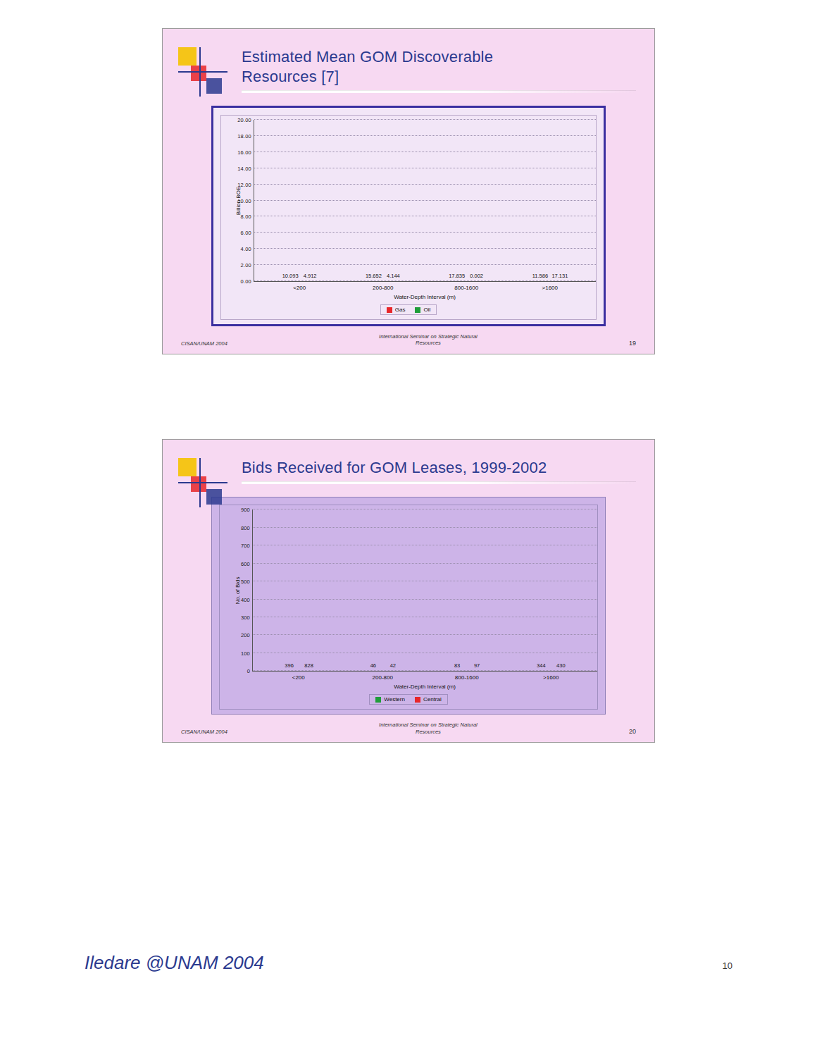Estimated Mean GOM Discoverable
Resources [7]
Billion BOE
20.00
18.00
16.00
14.00
12.00
10.00
8.00
6.00
4.00
2.00
0.00
10.093
4.912
15.652
4.144
17.835
0.002
11.586
17.131
<200 200-800 800-1600 >1600
Water-Depth Interval (m)
Gas Oil
CISAN/UNAM 2004
International Seminar on Strategic Natural
Resources
19
Bids Received for GOM Leases, 1999-2002
No. of Bids
900
800
700
600
500
400
300
200
100
0
396
828
46
42
83
97
344
430
<200 200-800 800-1600 >1600
Water-Depth Interval (m)
Western Central
CISAN/UNAM 2004
International Seminar on Strategic Natural
Resources
20
Iledare @UNAM 2004
10